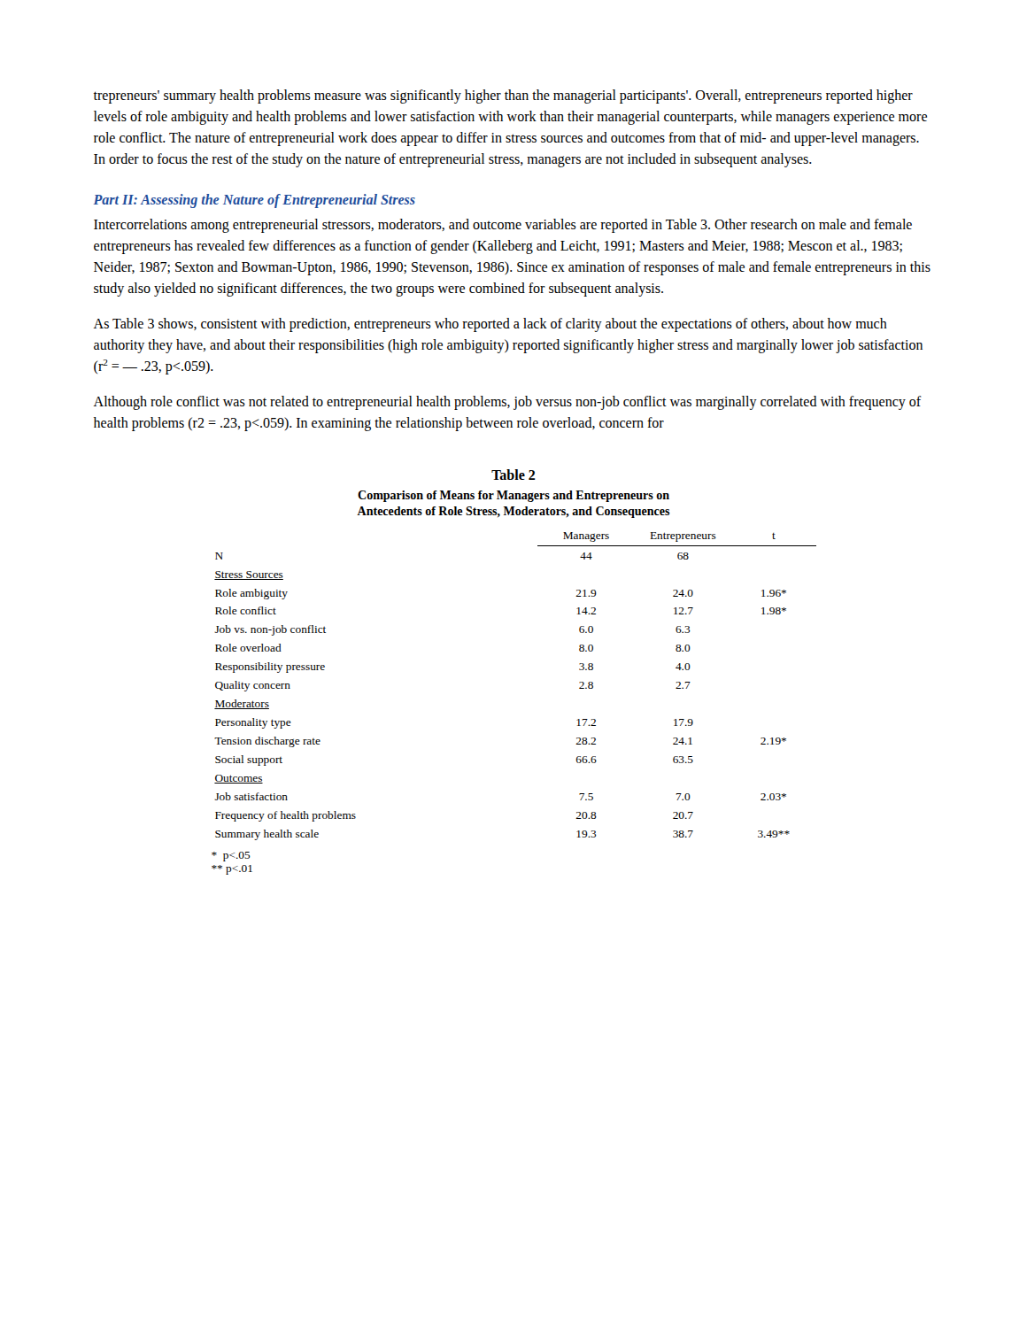trepreneurs' summary health problems measure was significantly higher than the managerial participants'. Overall, entrepreneurs reported higher levels of role ambiguity and health problems and lower satisfaction with work than their managerial counterparts, while managers experience more role conflict. The nature of entrepreneurial work does appear to differ in stress sources and outcomes from that of mid- and upper-level managers. In order to focus the rest of the study on the nature of entrepreneurial stress, managers are not included in subsequent analyses.
Part II: Assessing the Nature of Entrepreneurial Stress
Intercorrelations among entrepreneurial stressors, moderators, and outcome variables are reported in Table 3. Other research on male and female entrepreneurs has revealed few differences as a function of gender (Kalleberg and Leicht, 1991; Masters and Meier, 1988; Mescon et al., 1983; Neider, 1987; Sexton and Bowman-Upton, 1986, 1990; Stevenson, 1986). Since ex amination of responses of male and female entrepreneurs in this study also yielded no significant differences, the two groups were combined for subsequent analysis.
As Table 3 shows, consistent with prediction, entrepreneurs who reported a lack of clarity about the expectations of others, about how much authority they have, and about their responsibilities (high role ambiguity) reported significantly higher stress and marginally lower job satisfaction (r2 = — .23, p<.059).
Although role conflict was not related to entrepreneurial health problems, job versus non-job conflict was marginally correlated with frequency of health problems (r2 = .23, p<.059). In examining the relationship between role overload, concern for
Table 2
Comparison of Means for Managers and Entrepreneurs on
Antecedents of Role Stress, Moderators, and Consequences
| | Managers | Entrepreneurs | t |
| --- | --- | --- | --- |
| N | 44 | 68 | |
| Stress Sources | | | |
| Role ambiguity | 21.9 | 24.0 | 1.96* |
| Role conflict | 14.2 | 12.7 | 1.98* |
| Job vs. non-job conflict | 6.0 | 6.3 | |
| Role overload | 8.0 | 8.0 | |
| Responsibility pressure | 3.8 | 4.0 | |
| Quality concern | 2.8 | 2.7 | |
| Moderators | | | |
| Personality type | 17.2 | 17.9 | |
| Tension discharge rate | 28.2 | 24.1 | 2.19* |
| Social support | 66.6 | 63.5 | |
| Outcomes | | | |
| Job satisfaction | 7.5 | 7.0 | 2.03* |
| Frequency of health problems | 20.8 | 20.7 | |
| Summary health scale | 19.3 | 38.7 | 3.49** |
* p<.05
** p<.01